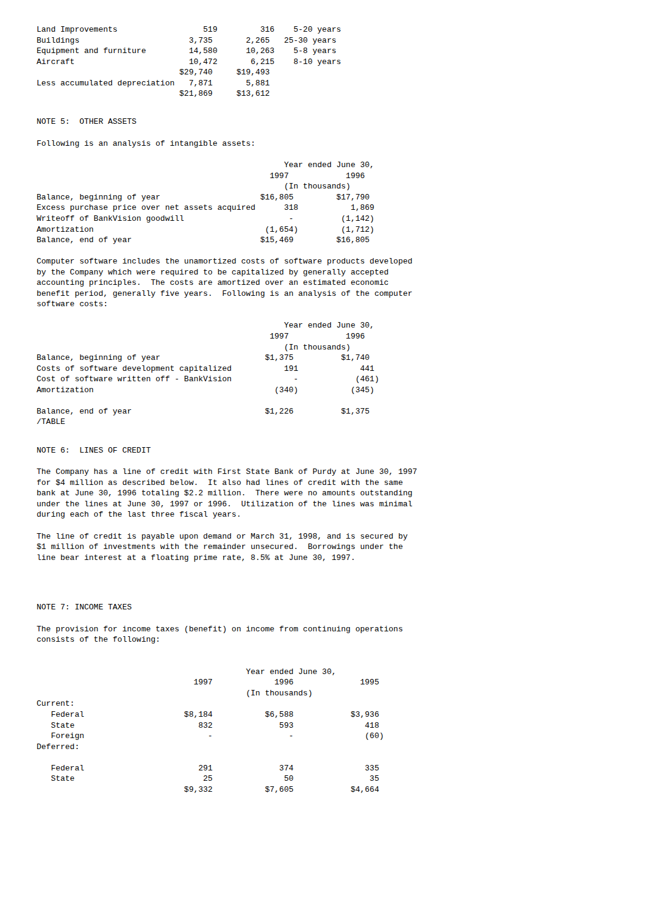Land Improvements                  519         316    5-20 years
Buildings                       3,735       2,265   25-30 years
Equipment and furniture         14,580      10,263    5-8 years
Aircraft                        10,472       6,215    8-10 years
                              $29,740     $19,493
Less accumulated depreciation   7,871       5,881
                              $21,869     $13,612
NOTE 5:  OTHER ASSETS
Following is an analysis of intangible assets:
                                                    Year ended June 30,
                                                 1997            1996
                                                    (In thousands)
Balance, beginning of year                     $16,805         $17,790
Excess purchase price over net assets acquired      318           1,869
Writeoff of BankVision goodwill                      -          (1,142)
Amortization                                    (1,654)         (1,712)
Balance, end of year                           $15,469         $16,805
Computer software includes the unamortized costs of software products developed
by the Company which were required to be capitalized by generally accepted
accounting principles.  The costs are amortized over an estimated economic
benefit period, generally five years.  Following is an analysis of the computer
software costs:
                                                    Year ended June 30,
                                                 1997            1996
                                                    (In thousands)
Balance, beginning of year                      $1,375          $1,740
Costs of software development capitalized           191             441
Cost of software written off - BankVision             -            (461)
Amortization                                      (340)           (345)

Balance, end of year                            $1,226          $1,375
/TABLE
NOTE 6:  LINES OF CREDIT
The Company has a line of credit with First State Bank of Purdy at June 30, 1997
for $4 million as described below.  It also had lines of credit with the same
bank at June 30, 1996 totaling $2.2 million.  There were no amounts outstanding
under the lines at June 30, 1997 or 1996.  Utilization of the lines was minimal
during each of the last three fiscal years.
The line of credit is payable upon demand or March 31, 1998, and is secured by
$1 million of investments with the remainder unsecured.  Borrowings under the
line bear interest at a floating prime rate, 8.5% at June 30, 1997.
NOTE 7: INCOME TAXES
The provision for income taxes (benefit) on income from continuing operations
consists of the following:
                                            Year ended June 30,
                                 1997             1996              1995
                                            (In thousands)
Current:
   Federal                     $8,184           $6,588            $3,936
   State                          832              593               418
   Foreign                          -                -               (60)
Deferred:

   Federal                        291              374               335
   State                           25               50                35
                               $9,332           $7,605            $4,664